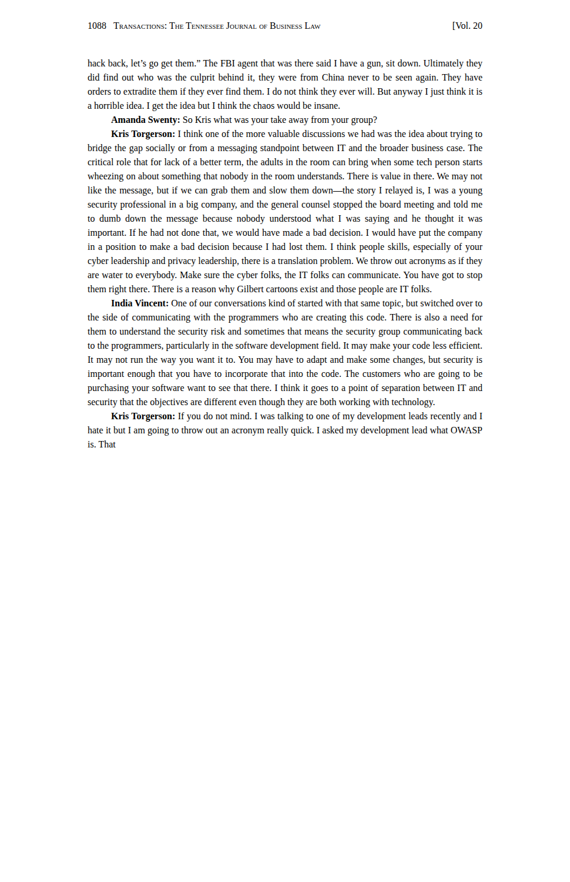1088 Transactions: The Tennessee Journal of Business Law [Vol. 20
hack back, let’s go get them.” The FBI agent that was there said I have a gun, sit down. Ultimately they did find out who was the culprit behind it, they were from China never to be seen again. They have orders to extradite them if they ever find them. I do not think they ever will. But anyway I just think it is a horrible idea. I get the idea but I think the chaos would be insane.
Amanda Swenty: So Kris what was your take away from your group?
Kris Torgerson: I think one of the more valuable discussions we had was the idea about trying to bridge the gap socially or from a messaging standpoint between IT and the broader business case. The critical role that for lack of a better term, the adults in the room can bring when some tech person starts wheezing on about something that nobody in the room understands. There is value in there. We may not like the message, but if we can grab them and slow them down—the story I relayed is, I was a young security professional in a big company, and the general counsel stopped the board meeting and told me to dumb down the message because nobody understood what I was saying and he thought it was important. If he had not done that, we would have made a bad decision. I would have put the company in a position to make a bad decision because I had lost them. I think people skills, especially of your cyber leadership and privacy leadership, there is a translation problem. We throw out acronyms as if they are water to everybody. Make sure the cyber folks, the IT folks can communicate. You have got to stop them right there. There is a reason why Gilbert cartoons exist and those people are IT folks.
India Vincent: One of our conversations kind of started with that same topic, but switched over to the side of communicating with the programmers who are creating this code. There is also a need for them to understand the security risk and sometimes that means the security group communicating back to the programmers, particularly in the software development field. It may make your code less efficient. It may not run the way you want it to. You may have to adapt and make some changes, but security is important enough that you have to incorporate that into the code. The customers who are going to be purchasing your software want to see that there. I think it goes to a point of separation between IT and security that the objectives are different even though they are both working with technology.
Kris Torgerson: If you do not mind. I was talking to one of my development leads recently and I hate it but I am going to throw out an acronym really quick. I asked my development lead what OWASP is. That